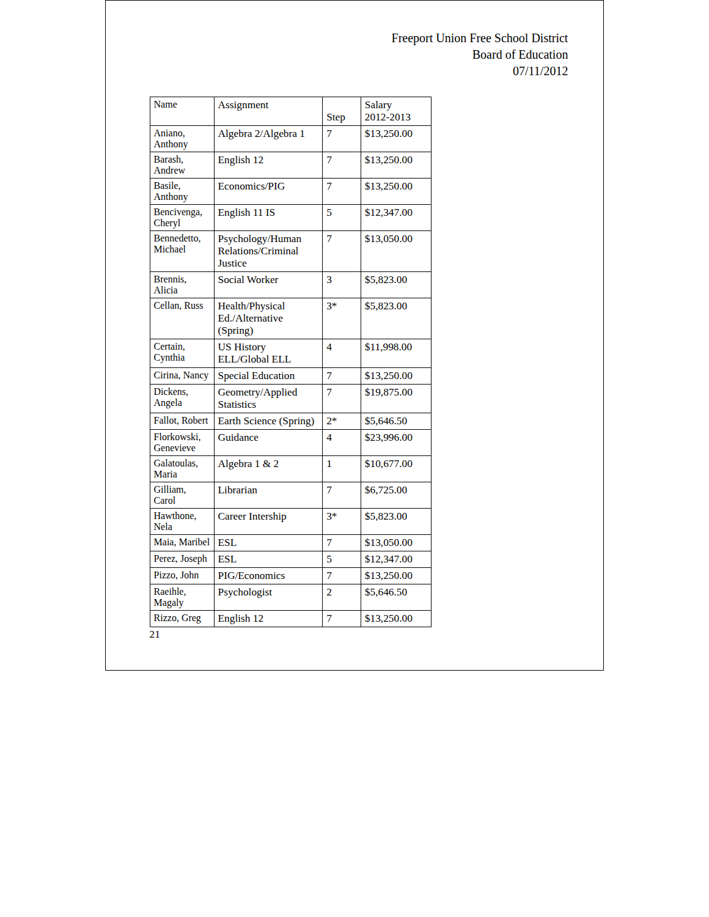Freeport Union Free School District
Board of Education
07/11/2012
| Name | Assignment | Step | Salary 2012-2013 |
| --- | --- | --- | --- |
| Aniano, Anthony | Algebra 2/Algebra 1 | 7 | $13,250.00 |
| Barash, Andrew | English 12 | 7 | $13,250.00 |
| Basile, Anthony | Economics/PIG | 7 | $13,250.00 |
| Bencivenga, Cheryl | English 11 IS | 5 | $12,347.00 |
| Bennedetto, Michael | Psychology/Human Relations/Criminal Justice | 7 | $13,050.00 |
| Brennis, Alicia | Social Worker | 3 | $5,823.00 |
| Cellan, Russ | Health/Physical Ed./Alternative (Spring) | 3* | $5,823.00 |
| Certain, Cynthia | US History ELL/Global ELL | 4 | $11,998.00 |
| Cirina, Nancy | Special Education | 7 | $13,250.00 |
| Dickens, Angela | Geometry/Applied Statistics | 7 | $19,875.00 |
| Fallot, Robert | Earth Science (Spring) | 2* | $5,646.50 |
| Florkowski, Genevieve | Guidance | 4 | $23,996.00 |
| Galatoulas, Maria | Algebra 1 & 2 | 1 | $10,677.00 |
| Gilliam, Carol | Librarian | 7 | $6,725.00 |
| Hawthone, Nela | Career Intership | 3* | $5,823.00 |
| Maia, Maribel | ESL | 7 | $13,050.00 |
| Perez, Joseph | ESL | 5 | $12,347.00 |
| Pizzo, John | PIG/Economics | 7 | $13,250.00 |
| Raeihle, Magaly | Psychologist | 2 | $5,646.50 |
| Rizzo, Greg | English 12 | 7 | $13,250.00 |
21